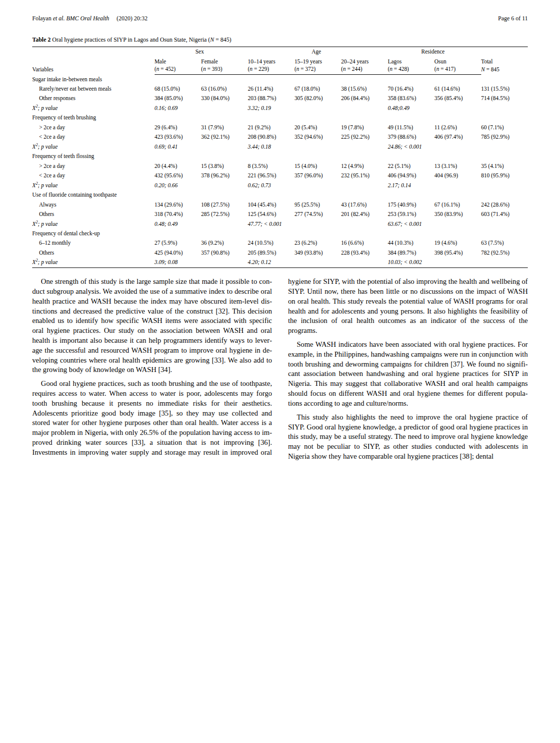Folayan et al. BMC Oral Health (2020) 20:32
Page 6 of 11
Table 2 Oral hygiene practices of SIYP in Lagos and Osun State, Nigeria ( N = 845)
| Variables | Sex | Age | Residence | Total N = 845 |
| --- | --- | --- | --- | --- |
| Male ( n = 452) | Female ( n = 393) | 10–14 years ( n = 229) | 15–19 years ( n = 372) | 20–24 years ( n = 244) | Lagos ( n = 428) | Osun ( n = 417) |
| Sugar intake in-between meals |
| Rarely/never eat between meals | 68 (15.0%) | 63 (16.0%) | 26 (11.4%) | 67 (18.0%) | 38 (15.6%) | 70 (16.4%) | 61 (14.6%) | 131 (15.5%) |
| Other responses | 384 (85.0%) | 330 (84.0%) | 203 (88.7%) | 305 (82.0%) | 206 (84.4%) | 358 (83.6%) | 356 (85.4%) | 714 (84.5%) |
| X 2 ; p value | 0.16; 0.69 | 3.32; 0.19 | 0.48;0.49 | |
| Frequency of teeth brushing |
| > 2ce a day | 29 (6.4%) | 31 (7.9%) | 21 (9.2%) | 20 (5.4%) | 19 (7.8%) | 49 (11.5%) | 11 (2.6%) | 60 (7.1%) |
| < 2ce a day | 423 (93.6%) | 362 (92.1%) | 208 (90.8%) | 352 (94.6%) | 225 (92.2%) | 379 (88.6%) | 406 (97.4%) | 785 (92.9%) |
| X 2 ; p value | 0.69; 0.41 | 3.44; 0.18 | 24.86; < 0.001 | |
| Frequency of teeth flossing |
| > 2ce a day | 20 (4.4%) | 15 (3.8%) | 8 (3.5%) | 15 (4.0%) | 12 (4.9%) | 22 (5.1%) | 13 (3.1%) | 35 (4.1%) |
| < 2ce a day | 432 (95.6%) | 378 (96.2%) | 221 (96.5%) | 357 (96.0%) | 232 (95.1%) | 406 (94.9%) | 404 (96.9) | 810 (95.9%) |
| X 2 ; p value | 0.20; 0.66 | 0.62; 0.73 | 2.17; 0.14 | |
| Use of fluoride containing toothpaste |
| Always | 134 (29.6%) | 108 (27.5%) | 104 (45.4%) | 95 (25.5%) | 43 (17.6%) | 175 (40.9%) | 67 (16.1%) | 242 (28.6%) |
| Others | 318 (70.4%) | 285 (72.5%) | 125 (54.6%) | 277 (74.5%) | 201 (82.4%) | 253 (59.1%) | 350 (83.9%) | 603 (71.4%) |
| X 2 ; p value | 0.48; 0.49 | 47.77; < 0.001 | 63.67; < 0.001 | |
| Frequency of dental check-up |
| 6–12 monthly | 27 (5.9%) | 36 (9.2%) | 24 (10.5%) | 23 (6.2%) | 16 (6.6%) | 44 (10.3%) | 19 (4.6%) | 63 (7.5%) |
| Others | 425 (94.0%) | 357 (90.8%) | 205 (89.5%) | 349 (93.8%) | 228 (93.4%) | 384 (89.7%) | 398 (95.4%) | 782 (92.5%) |
| X 2 ; p value | 3.09; 0.08 | 4.20; 0.12 | 10.03; < 0.002 | |
One strength of this study is the large sample size that made it possible to conduct subgroup analysis. We avoided the use of a summative index to describe oral health practice and WASH because the index may have obscured item-level distinctions and decreased the predictive value of the construct [32]. This decision enabled us to identify how specific WASH items were associated with specific oral hygiene practices. Our study on the association between WASH and oral health is important also because it can help programmers identify ways to leverage the successful and resourced WASH program to improve oral hygiene in developing countries where oral health epidemics are growing [33]. We also add to the growing body of knowledge on WASH [34].
Good oral hygiene practices, such as tooth brushing and the use of toothpaste, requires access to water. When access to water is poor, adolescents may forgo tooth brushing because it presents no immediate risks for their aesthetics. Adolescents prioritize good body image [35], so they may use collected and stored water for other hygiene purposes other than oral health. Water access is a major problem in Nigeria, with only 26.5% of the population having access to improved drinking water sources [33], a situation that is not improving [36]. Investments in improving water supply and storage may result in improved oral hygiene for SIYP, with the potential of also improving the health and wellbeing of SIYP. Until now, there has been little or no discussions on the impact of WASH on oral health. This study reveals the potential value of WASH programs for oral health and for adolescents and young persons. It also highlights the feasibility of the inclusion of oral health outcomes as an indicator of the success of the programs.
Some WASH indicators have been associated with oral hygiene practices. For example, in the Philippines, handwashing campaigns were run in conjunction with tooth brushing and deworming campaigns for children [37]. We found no significant association between handwashing and oral hygiene practices for SIYP in Nigeria. This may suggest that collaborative WASH and oral health campaigns should focus on different WASH and oral hygiene themes for different populations according to age and culture/norms.
This study also highlights the need to improve the oral hygiene practice of SIYP. Good oral hygiene knowledge, a predictor of good oral hygiene practices in this study, may be a useful strategy. The need to improve oral hygiene knowledge may not be peculiar to SIYP, as other studies conducted with adolescents in Nigeria show they have comparable oral hygiene practices [38]; dental